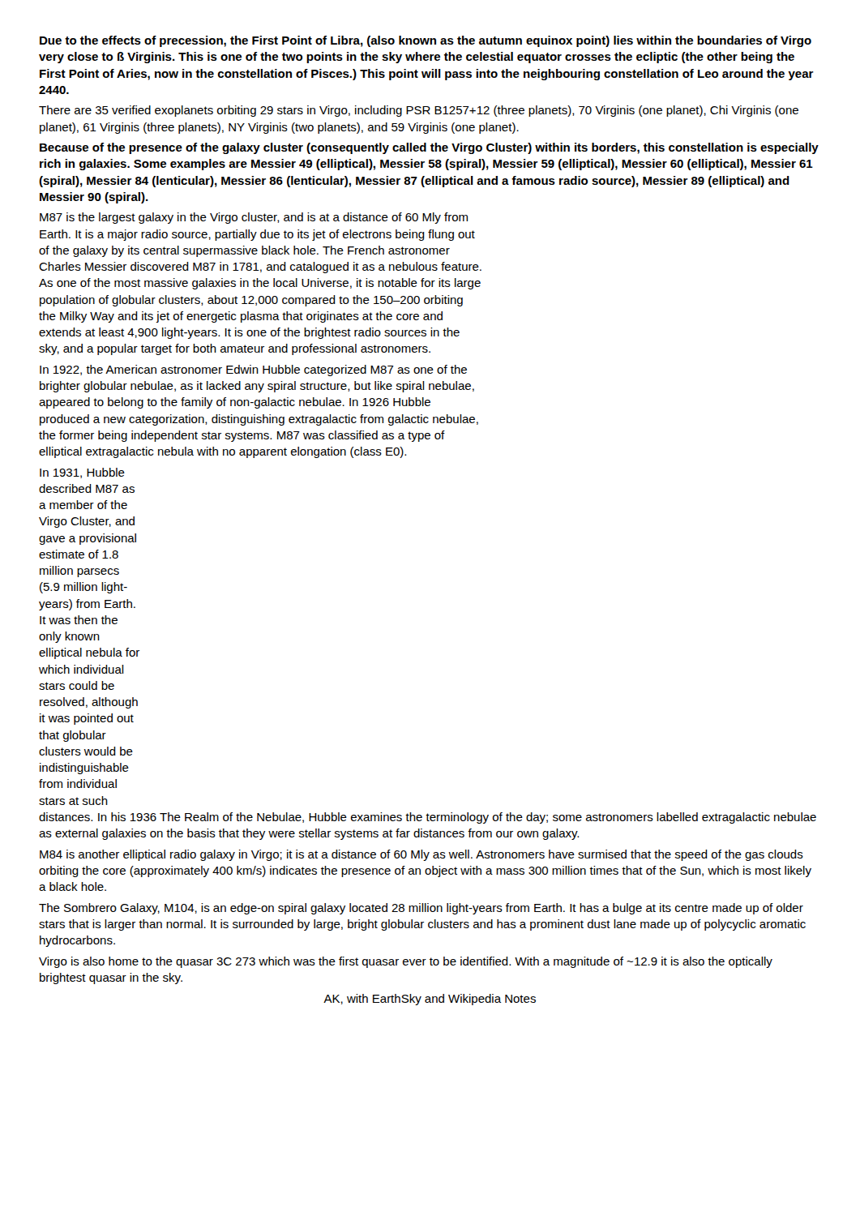Due to the effects of precession, the First Point of Libra, (also known as the autumn equinox point) lies within the boundaries of Virgo very close to ß Virginis. This is one of the two points in the sky where the celestial equator crosses the ecliptic (the other being the First Point of Aries, now in the constellation of Pisces.) This point will pass into the neighbouring constellation of Leo around the year 2440.
There are 35 verified exoplanets orbiting 29 stars in Virgo, including PSR B1257+12 (three planets), 70 Virginis (one planet), Chi Virginis (one planet), 61 Virginis (three planets), NY Virginis (two planets), and 59 Virginis (one planet).
Because of the presence of the galaxy cluster (consequently called the Virgo Cluster) within its borders, this constellation is especially rich in galaxies. Some examples are Messier 49 (elliptical), Messier 58 (spiral), Messier 59 (elliptical), Messier 60 (elliptical), Messier 61 (spiral), Messier 84 (lenticular), Messier 86 (lenticular), Messier 87 (elliptical and a famous radio source), Messier 89 (elliptical) and Messier 90 (spiral).
M87 is the largest galaxy in the Virgo cluster, and is at a distance of 60 Mly from Earth. It is a major radio source, partially due to its jet of electrons being flung out of the galaxy by its central supermassive black hole. The French astronomer Charles Messier discovered M87 in 1781, and catalogued it as a nebulous feature. As one of the most massive galaxies in the local Universe, it is notable for its large population of globular clusters, about 12,000 compared to the 150–200 orbiting the Milky Way and its jet of energetic plasma that originates at the core and extends at least 4,900 light-years. It is one of the brightest radio sources in the sky, and a popular target for both amateur and professional astronomers.
In 1922, the American astronomer Edwin Hubble categorized M87 as one of the brighter globular nebulae, as it lacked any spiral structure, but like spiral nebulae, appeared to belong to the family of non-galactic nebulae. In 1926 Hubble produced a new categorization, distinguishing extragalactic from galactic nebulae, the former being independent star systems. M87 was classified as a type of elliptical extragalactic nebula with no apparent elongation (class E0).
In 1931, Hubble described M87 as a member of the Virgo Cluster, and gave a provisional estimate of 1.8 million parsecs (5.9 million light-years) from Earth. It was then the only known elliptical nebula for which individual stars could be resolved, although it was pointed out that globular clusters would be indistinguishable from individual stars at such distances. In his 1936 The Realm of the Nebulae, Hubble examines the terminology of the day; some astronomers labelled extragalactic nebulae as external galaxies on the basis that they were stellar systems at far distances from our own galaxy.
M84 is another elliptical radio galaxy in Virgo; it is at a distance of 60 Mly as well. Astronomers have surmised that the speed of the gas clouds orbiting the core (approximately 400 km/s) indicates the presence of an object with a mass 300 million times that of the Sun, which is most likely a black hole.
The Sombrero Galaxy, M104, is an edge-on spiral galaxy located 28 million light-years from Earth. It has a bulge at its centre made up of older stars that is larger than normal. It is surrounded by large, bright globular clusters and has a prominent dust lane made up of polycyclic aromatic hydrocarbons.
Virgo is also home to the quasar 3C 273 which was the first quasar ever to be identified. With a magnitude of ~12.9 it is also the optically brightest quasar in the sky.
AK, with EarthSky and Wikipedia Notes